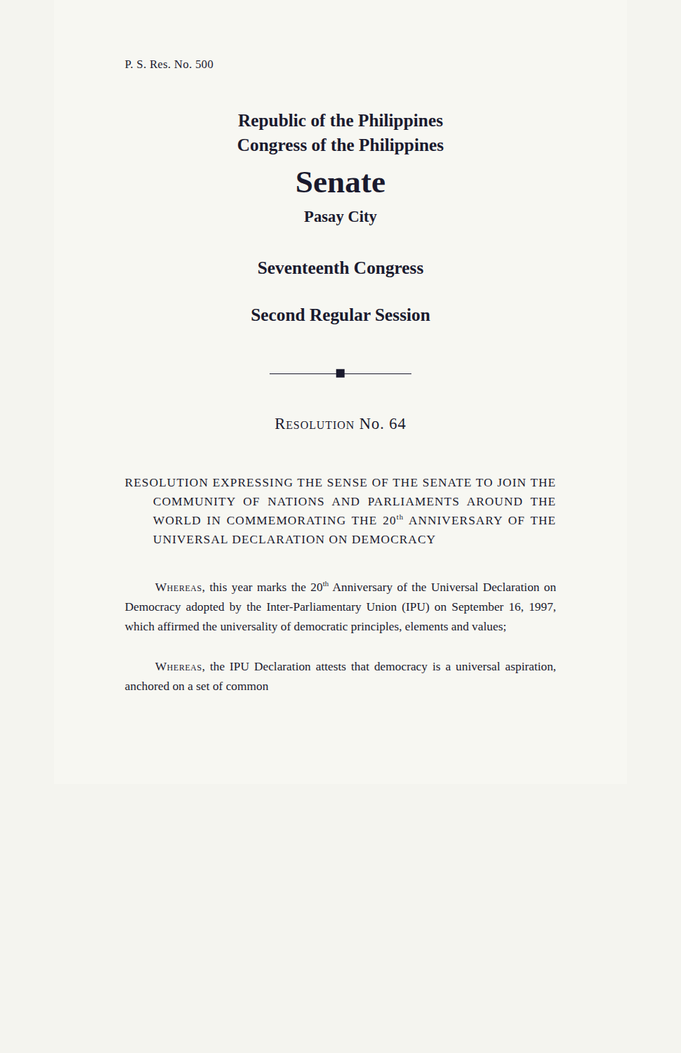P. S. Res. No. 500
Republic of the Philippines
Congress of the Philippines
Senate
Pasay City
Seventeenth Congress
Second Regular Session
Resolution No. 64
Resolution expressing the sense of the Senate to join the community of nations and parliaments around the world in commemorating the 20th anniversary of the Universal Declaration on Democracy
Whereas, this year marks the 20th Anniversary of the Universal Declaration on Democracy adopted by the Inter-Parliamentary Union (IPU) on September 16, 1997, which affirmed the universality of democratic principles, elements and values;
Whereas, the IPU Declaration attests that democracy is a universal aspiration, anchored on a set of common